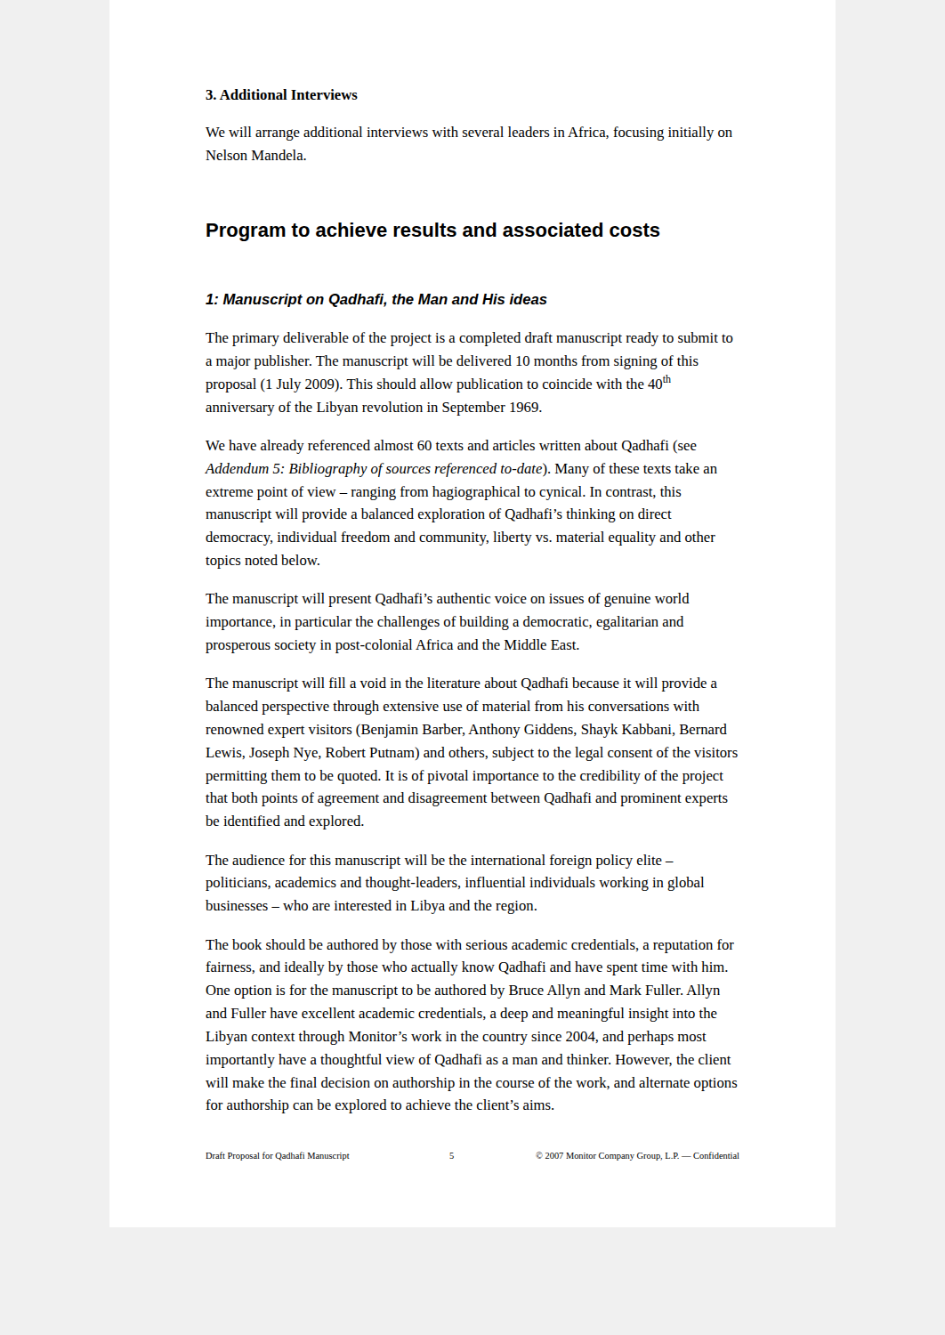3. Additional Interviews
We will arrange additional interviews with several leaders in Africa, focusing initially on Nelson Mandela.
Program to achieve results and associated costs
1: Manuscript on Qadhafi, the Man and His ideas
The primary deliverable of the project is a completed draft manuscript ready to submit to a major publisher. The manuscript will be delivered 10 months from signing of this proposal (1 July 2009). This should allow publication to coincide with the 40th anniversary of the Libyan revolution in September 1969.
We have already referenced almost 60 texts and articles written about Qadhafi (see Addendum 5: Bibliography of sources referenced to-date). Many of these texts take an extreme point of view – ranging from hagiographical to cynical. In contrast, this manuscript will provide a balanced exploration of Qadhafi’s thinking on direct democracy, individual freedom and community, liberty vs. material equality and other topics noted below.
The manuscript will present Qadhafi’s authentic voice on issues of genuine world importance, in particular the challenges of building a democratic, egalitarian and prosperous society in post-colonial Africa and the Middle East.
The manuscript will fill a void in the literature about Qadhafi because it will provide a balanced perspective through extensive use of material from his conversations with renowned expert visitors (Benjamin Barber, Anthony Giddens, Shayk Kabbani, Bernard Lewis, Joseph Nye, Robert Putnam) and others, subject to the legal consent of the visitors permitting them to be quoted. It is of pivotal importance to the credibility of the project that both points of agreement and disagreement between Qadhafi and prominent experts be identified and explored.
The audience for this manuscript will be the international foreign policy elite – politicians, academics and thought-leaders, influential individuals working in global businesses – who are interested in Libya and the region.
The book should be authored by those with serious academic credentials, a reputation for fairness, and ideally by those who actually know Qadhafi and have spent time with him. One option is for the manuscript to be authored by Bruce Allyn and Mark Fuller. Allyn and Fuller have excellent academic credentials, a deep and meaningful insight into the Libyan context through Monitor’s work in the country since 2004, and perhaps most importantly have a thoughtful view of Qadhafi as a man and thinker. However, the client will make the final decision on authorship in the course of the work, and alternate options for authorship can be explored to achieve the client’s aims.
Draft Proposal for Qadhafi Manuscript
5
© 2007 Monitor Company Group, L.P. — Confidential